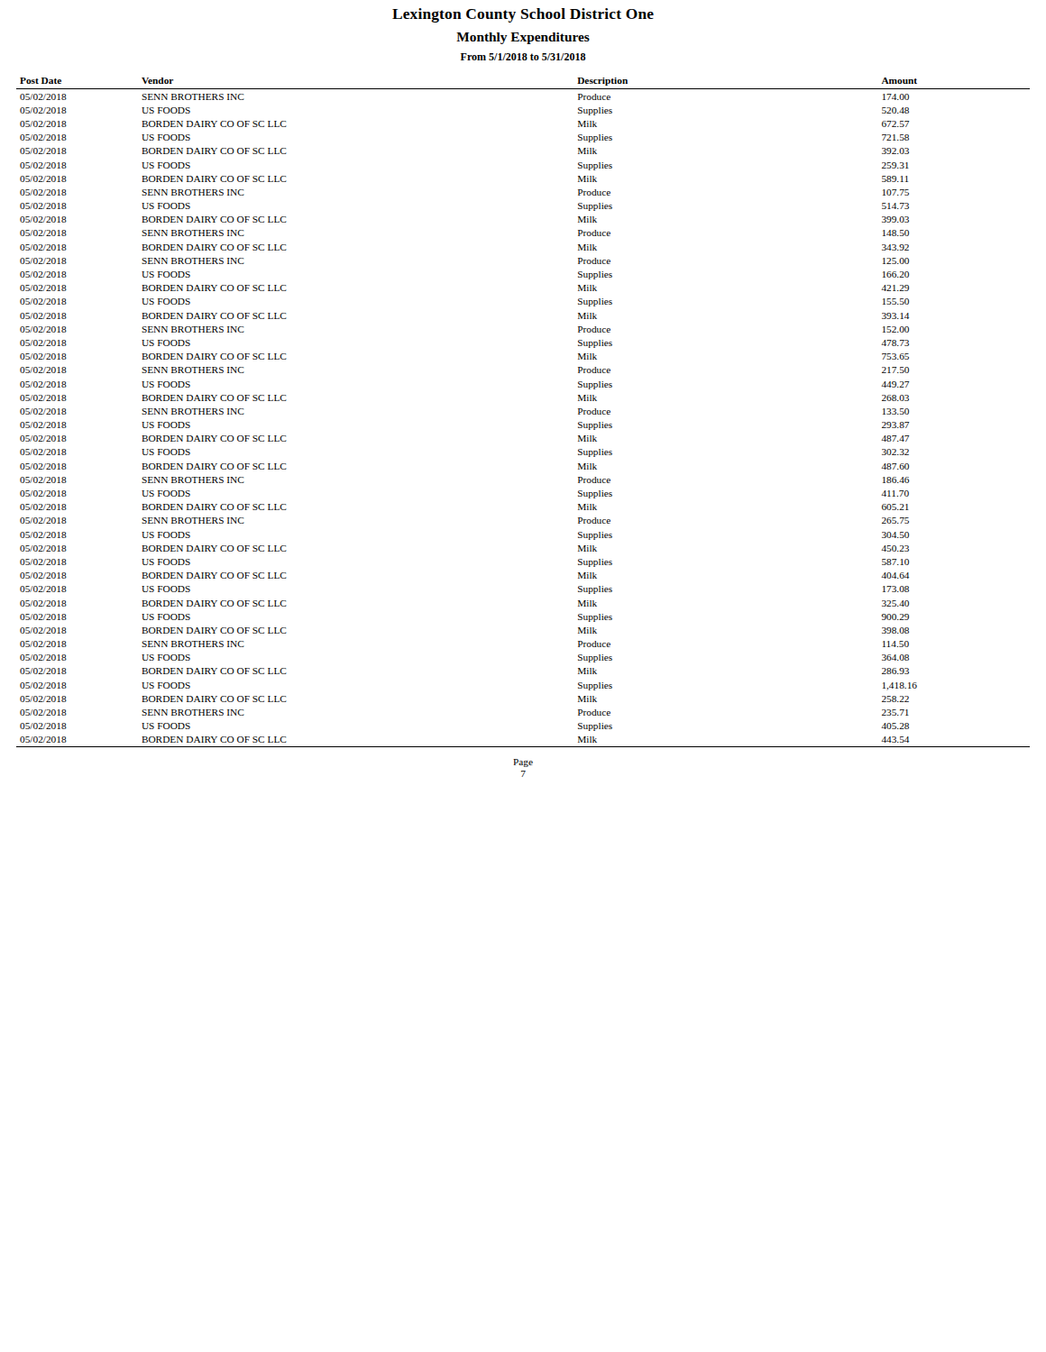Lexington County School District One
Monthly Expenditures
From 5/1/2018 to 5/31/2018
| Post Date | Vendor | Description | Amount |
| --- | --- | --- | --- |
| 05/02/2018 | SENN BROTHERS INC | Produce | 174.00 |
| 05/02/2018 | US FOODS | Supplies | 520.48 |
| 05/02/2018 | BORDEN DAIRY CO OF SC LLC | Milk | 672.57 |
| 05/02/2018 | US FOODS | Supplies | 721.58 |
| 05/02/2018 | BORDEN DAIRY CO OF SC LLC | Milk | 392.03 |
| 05/02/2018 | US FOODS | Supplies | 259.31 |
| 05/02/2018 | BORDEN DAIRY CO OF SC LLC | Milk | 589.11 |
| 05/02/2018 | SENN BROTHERS INC | Produce | 107.75 |
| 05/02/2018 | US FOODS | Supplies | 514.73 |
| 05/02/2018 | BORDEN DAIRY CO OF SC LLC | Milk | 399.03 |
| 05/02/2018 | SENN BROTHERS INC | Produce | 148.50 |
| 05/02/2018 | BORDEN DAIRY CO OF SC LLC | Milk | 343.92 |
| 05/02/2018 | SENN BROTHERS INC | Produce | 125.00 |
| 05/02/2018 | US FOODS | Supplies | 166.20 |
| 05/02/2018 | BORDEN DAIRY CO OF SC LLC | Milk | 421.29 |
| 05/02/2018 | US FOODS | Supplies | 155.50 |
| 05/02/2018 | BORDEN DAIRY CO OF SC LLC | Milk | 393.14 |
| 05/02/2018 | SENN BROTHERS INC | Produce | 152.00 |
| 05/02/2018 | US FOODS | Supplies | 478.73 |
| 05/02/2018 | BORDEN DAIRY CO OF SC LLC | Milk | 753.65 |
| 05/02/2018 | SENN BROTHERS INC | Produce | 217.50 |
| 05/02/2018 | US FOODS | Supplies | 449.27 |
| 05/02/2018 | BORDEN DAIRY CO OF SC LLC | Milk | 268.03 |
| 05/02/2018 | SENN BROTHERS INC | Produce | 133.50 |
| 05/02/2018 | US FOODS | Supplies | 293.87 |
| 05/02/2018 | BORDEN DAIRY CO OF SC LLC | Milk | 487.47 |
| 05/02/2018 | US FOODS | Supplies | 302.32 |
| 05/02/2018 | BORDEN DAIRY CO OF SC LLC | Milk | 487.60 |
| 05/02/2018 | SENN BROTHERS INC | Produce | 186.46 |
| 05/02/2018 | US FOODS | Supplies | 411.70 |
| 05/02/2018 | BORDEN DAIRY CO OF SC LLC | Milk | 605.21 |
| 05/02/2018 | SENN BROTHERS INC | Produce | 265.75 |
| 05/02/2018 | US FOODS | Supplies | 304.50 |
| 05/02/2018 | BORDEN DAIRY CO OF SC LLC | Milk | 450.23 |
| 05/02/2018 | US FOODS | Supplies | 587.10 |
| 05/02/2018 | BORDEN DAIRY CO OF SC LLC | Milk | 404.64 |
| 05/02/2018 | US FOODS | Supplies | 173.08 |
| 05/02/2018 | BORDEN DAIRY CO OF SC LLC | Milk | 325.40 |
| 05/02/2018 | US FOODS | Supplies | 900.29 |
| 05/02/2018 | BORDEN DAIRY CO OF SC LLC | Milk | 398.08 |
| 05/02/2018 | SENN BROTHERS INC | Produce | 114.50 |
| 05/02/2018 | US FOODS | Supplies | 364.08 |
| 05/02/2018 | BORDEN DAIRY CO OF SC LLC | Milk | 286.93 |
| 05/02/2018 | US FOODS | Supplies | 1,418.16 |
| 05/02/2018 | BORDEN DAIRY CO OF SC LLC | Milk | 258.22 |
| 05/02/2018 | SENN BROTHERS INC | Produce | 235.71 |
| 05/02/2018 | US FOODS | Supplies | 405.28 |
| 05/02/2018 | BORDEN DAIRY CO OF SC LLC | Milk | 443.54 |
Page
7